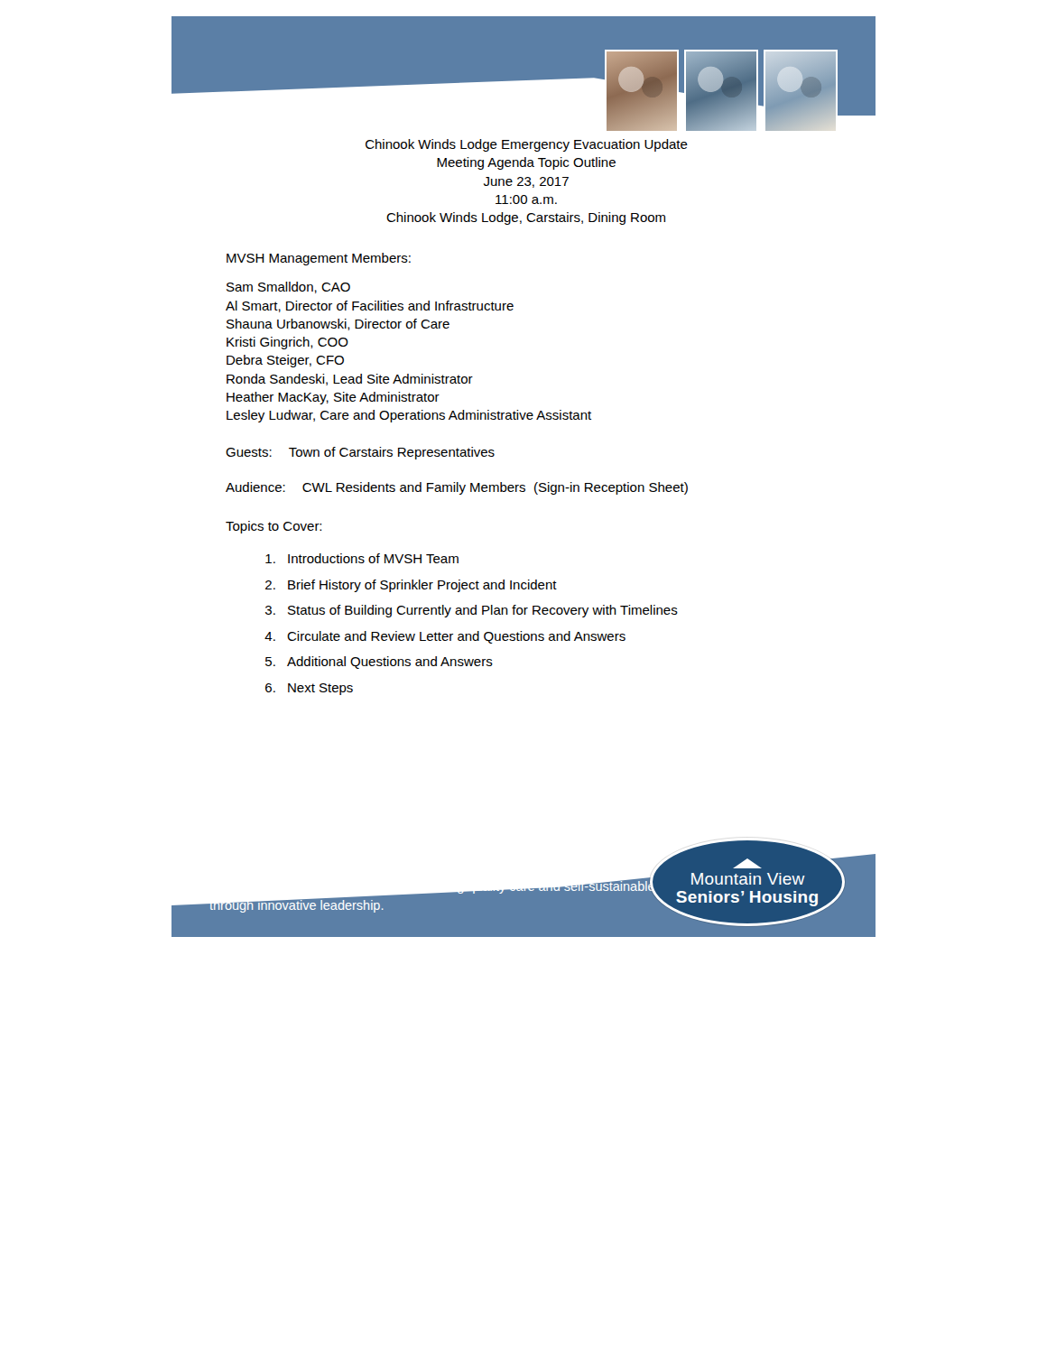Chinook Winds Lodge Emergency Evacuation Update
Meeting Agenda Topic Outline
June 23, 2017
11:00 a.m.
Chinook Winds Lodge, Carstairs, Dining Room
MVSH Management Members:
Sam Smalldon, CAO
Al Smart, Director of Facilities and Infrastructure
Shauna Urbanowski, Director of Care
Kristi Gingrich, COO
Debra Steiger, CFO
Ronda Sandeski, Lead Site Administrator
Heather MacKay, Site Administrator
Lesley Ludwar, Care and Operations Administrative Assistant
Guests: Town of Carstairs Representatives
Audience: CWL Residents and Family Members (Sign-in Reception Sheet)
Topics to Cover:
Introductions of MVSH Team
Brief History of Sprinkler Project and Incident
Status of Building Currently and Plan for Recovery with Timelines
Circulate and Review Letter and Questions and Answers
Additional Questions and Answers
Next Steps
Our Vision - We enhance lives by providing quality care and self-sustainable living through innovative leadership.
Mountain View
Seniors’ Housing